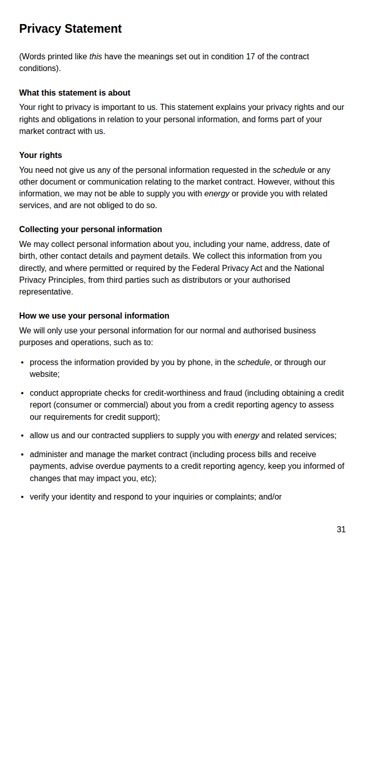Privacy Statement
(Words printed like this have the meanings set out in condition 17 of the contract conditions).
What this statement is about
Your right to privacy is important to us. This statement explains your privacy rights and our rights and obligations in relation to your personal information, and forms part of your market contract with us.
Your rights
You need not give us any of the personal information requested in the schedule or any other document or communication relating to the market contract. However, without this information, we may not be able to supply you with energy or provide you with related services, and are not obliged to do so.
Collecting your personal information
We may collect personal information about you, including your name, address, date of birth, other contact details and payment details. We collect this information from you directly, and where permitted or required by the Federal Privacy Act and the National Privacy Principles, from third parties such as distributors or your authorised representative.
How we use your personal information
We will only use your personal information for our normal and authorised business purposes and operations, such as to:
process the information provided by you by phone, in the schedule, or through our website;
conduct appropriate checks for credit-worthiness and fraud (including obtaining a credit report (consumer or commercial) about you from a credit reporting agency to assess our requirements for credit support);
allow us and our contracted suppliers to supply you with energy and related services;
administer and manage the market contract (including process bills and receive payments, advise overdue payments to a credit reporting agency, keep you informed of changes that may impact you, etc);
verify your identity and respond to your inquiries or complaints; and/or
31